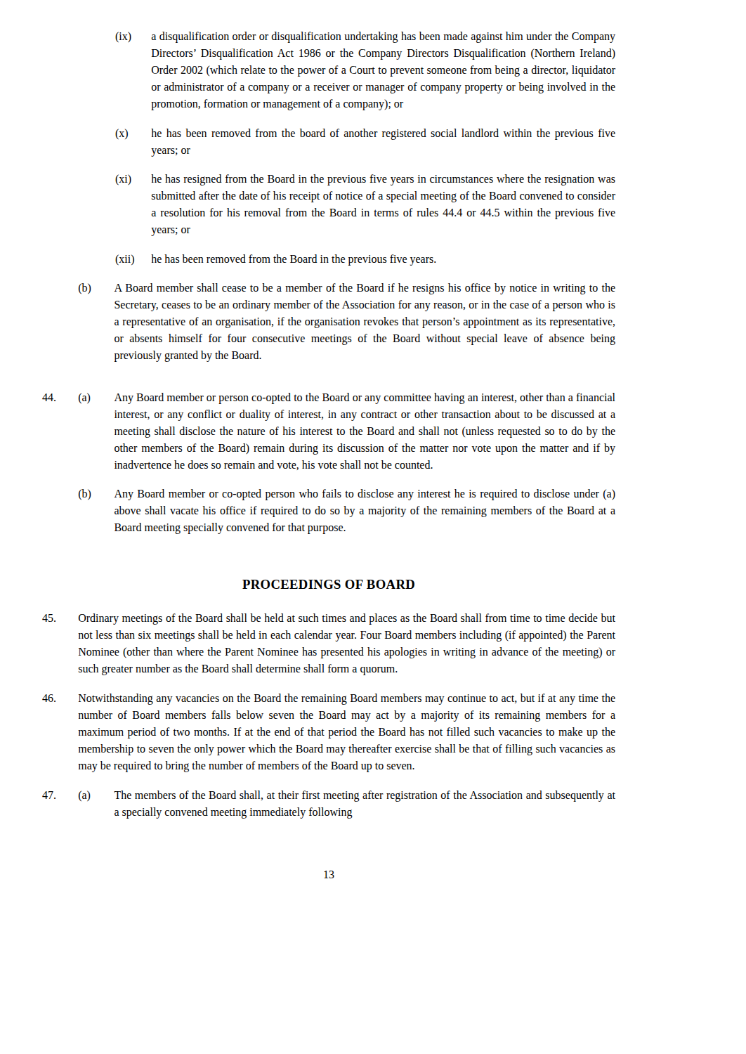(ix)
a disqualification order or disqualification undertaking has been made against him under the Company Directors’ Disqualification Act 1986 or the Company Directors Disqualification (Northern Ireland) Order 2002 (which relate to the power of a Court to prevent someone from being a director, liquidator or administrator of a company or a receiver or manager of company property or being involved in the promotion, formation or management of a company); or
(x)
he has been removed from the board of another registered social landlord within the previous five years; or
(xi)
he has resigned from the Board in the previous five years in circumstances where the resignation was submitted after the date of his receipt of notice of a special meeting of the Board convened to consider a resolution for his removal from the Board in terms of rules 44.4 or 44.5 within the previous five years; or
(xii)
he has been removed from the Board in the previous five years.
(b)
A Board member shall cease to be a member of the Board if he resigns his office by notice in writing to the Secretary, ceases to be an ordinary member of the Association for any reason, or in the case of a person who is a representative of an organisation, if the organisation revokes that person’s appointment as its representative, or absents himself for four consecutive meetings of the Board without special leave of absence being previously granted by the Board.
44.
(a)
Any Board member or person co-opted to the Board or any committee having an interest, other than a financial interest, or any conflict or duality of interest, in any contract or other transaction about to be discussed at a meeting shall disclose the nature of his interest to the Board and shall not (unless requested so to do by the other members of the Board) remain during its discussion of the matter nor vote upon the matter and if by inadvertence he does so remain and vote, his vote shall not be counted.
(b)
Any Board member or co-opted person who fails to disclose any interest he is required to disclose under (a) above shall vacate his office if required to do so by a majority of the remaining members of the Board at a Board meeting specially convened for that purpose.
PROCEEDINGS OF BOARD
45.
Ordinary meetings of the Board shall be held at such times and places as the Board shall from time to time decide but not less than six meetings shall be held in each calendar year. Four Board members including (if appointed) the Parent Nominee (other than where the Parent Nominee has presented his apologies in writing in advance of the meeting) or such greater number as the Board shall determine shall form a quorum.
46.
Notwithstanding any vacancies on the Board the remaining Board members may continue to act, but if at any time the number of Board members falls below seven the Board may act by a majority of its remaining members for a maximum period of two months. If at the end of that period the Board has not filled such vacancies to make up the membership to seven the only power which the Board may thereafter exercise shall be that of filling such vacancies as may be required to bring the number of members of the Board up to seven.
47.
(a)
The members of the Board shall, at their first meeting after registration of the Association and subsequently at a specially convened meeting immediately following
13